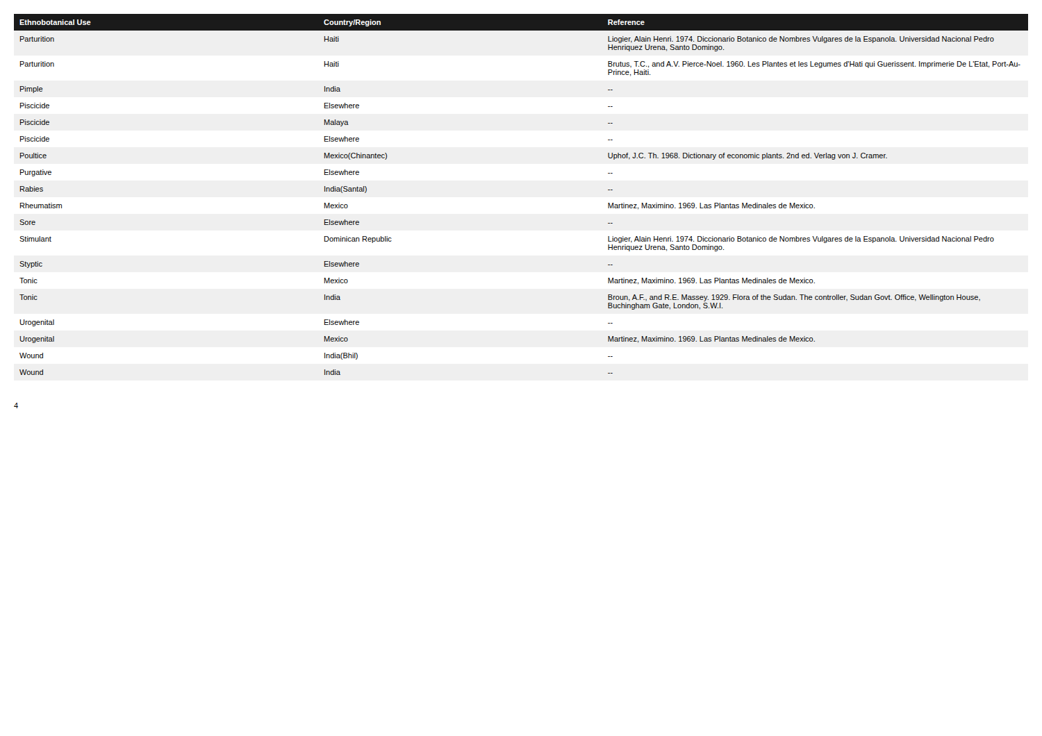| Ethnobotanical Use | Country/Region | Reference |
| --- | --- | --- |
| Parturition | Haiti | Liogier, Alain Henri. 1974. Diccionario Botanico de Nombres Vulgares de la Espanola. Universidad Nacional Pedro Henriquez Urena, Santo Domingo. |
| Parturition | Haiti | Brutus, T.C., and A.V. Pierce-Noel. 1960. Les Plantes et les Legumes d'Hati qui Guerissent. Imprimerie De L'Etat, Port-Au-Prince, Haiti. |
| Pimple | India | -- |
| Piscicide | Elsewhere | -- |
| Piscicide | Malaya | -- |
| Piscicide | Elsewhere | -- |
| Poultice | Mexico(Chinantec) | Uphof, J.C. Th. 1968. Dictionary of economic plants. 2nd ed. Verlag von J. Cramer. |
| Purgative | Elsewhere | -- |
| Rabies | India(Santal) | -- |
| Rheumatism | Mexico | Martinez, Maximino. 1969. Las Plantas Medinales de Mexico. |
| Sore | Elsewhere | -- |
| Stimulant | Dominican Republic | Liogier, Alain Henri. 1974. Diccionario Botanico de Nombres Vulgares de la Espanola. Universidad Nacional Pedro Henriquez Urena, Santo Domingo. |
| Styptic | Elsewhere | -- |
| Tonic | Mexico | Martinez, Maximino. 1969. Las Plantas Medinales de Mexico. |
| Tonic | India | Broun, A.F., and R.E. Massey. 1929. Flora of the Sudan. The controller, Sudan Govt. Office, Wellington House, Buchingham Gate, London, S.W.I. |
| Urogenital | Elsewhere | -- |
| Urogenital | Mexico | Martinez, Maximino. 1969. Las Plantas Medinales de Mexico. |
| Wound | India(Bhil) | -- |
| Wound | India | -- |
4